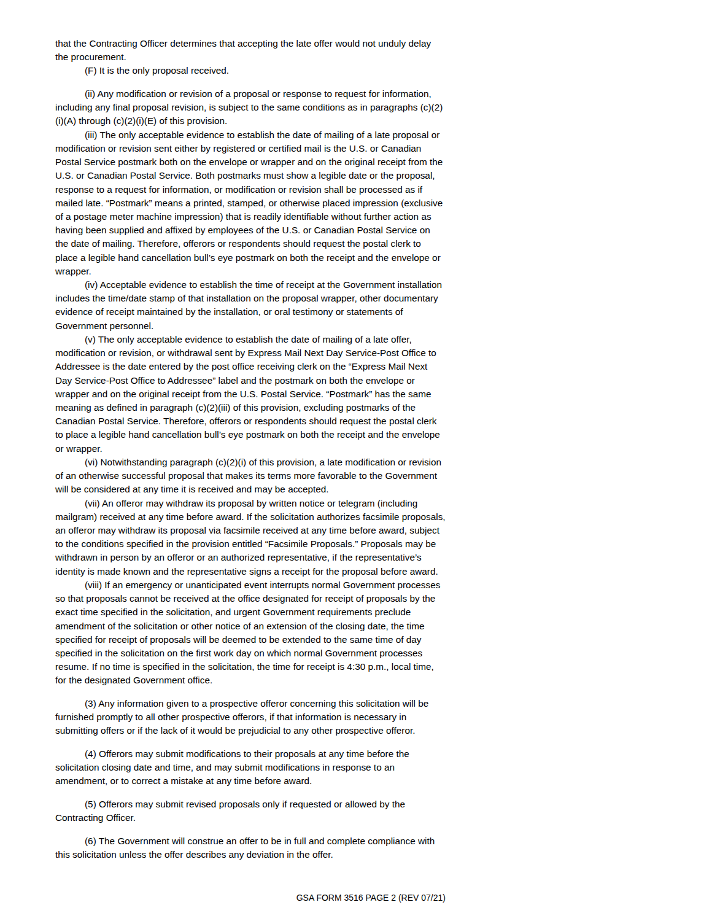that the Contracting Officer determines that accepting the late offer would not unduly delay the procurement.
(F) It is the only proposal received.
(ii) Any modification or revision of a proposal or response to request for information, including any final proposal revision, is subject to the same conditions as in paragraphs (c)(2)(i)(A) through (c)(2)(i)(E) of this provision.
(iii) The only acceptable evidence to establish the date of mailing of a late proposal or modification or revision sent either by registered or certified mail is the U.S. or Canadian Postal Service postmark both on the envelope or wrapper and on the original receipt from the U.S. or Canadian Postal Service. Both postmarks must show a legible date or the proposal, response to a request for information, or modification or revision shall be processed as if mailed late. “Postmark” means a printed, stamped, or otherwise placed impression (exclusive of a postage meter machine impression) that is readily identifiable without further action as having been supplied and affixed by employees of the U.S. or Canadian Postal Service on the date of mailing. Therefore, offerors or respondents should request the postal clerk to place a legible hand cancellation bull’s eye postmark on both the receipt and the envelope or wrapper.
(iv) Acceptable evidence to establish the time of receipt at the Government installation includes the time/date stamp of that installation on the proposal wrapper, other documentary evidence of receipt maintained by the installation, or oral testimony or statements of Government personnel.
(v) The only acceptable evidence to establish the date of mailing of a late offer, modification or revision, or withdrawal sent by Express Mail Next Day Service-Post Office to Addressee is the date entered by the post office receiving clerk on the “Express Mail Next Day Service-Post Office to Addressee” label and the postmark on both the envelope or wrapper and on the original receipt from the U.S. Postal Service. “Postmark” has the same meaning as defined in paragraph (c)(2)(iii) of this provision, excluding postmarks of the Canadian Postal Service. Therefore, offerors or respondents should request the postal clerk to place a legible hand cancellation bull’s eye postmark on both the receipt and the envelope or wrapper.
(vi) Notwithstanding paragraph (c)(2)(i) of this provision, a late modification or revision of an otherwise successful proposal that makes its terms more favorable to the Government will be considered at any time it is received and may be accepted.
(vii) An offeror may withdraw its proposal by written notice or telegram (including mailgram) received at any time before award. If the solicitation authorizes facsimile proposals, an offeror may withdraw its proposal via facsimile received at any time before award, subject to the conditions specified in the provision entitled “Facsimile Proposals.” Proposals may be withdrawn in person by an offeror or an authorized representative, if the representative’s identity is made known and the representative signs a receipt for the proposal before award.
(viii) If an emergency or unanticipated event interrupts normal Government processes so that proposals cannot be received at the office designated for receipt of proposals by the exact time specified in the solicitation, and urgent Government requirements preclude amendment of the solicitation or other notice of an extension of the closing date, the time specified for receipt of proposals will be deemed to be extended to the same time of day specified in the solicitation on the first work day on which normal Government processes resume. If no time is specified in the solicitation, the time for receipt is 4:30 p.m., local time, for the designated Government office.
(3) Any information given to a prospective offeror concerning this solicitation will be furnished promptly to all other prospective offerors, if that information is necessary in submitting offers or if the lack of it would be prejudicial to any other prospective offeror.
(4) Offerors may submit modifications to their proposals at any time before the solicitation closing date and time, and may submit modifications in response to an amendment, or to correct a mistake at any time before award.
(5) Offerors may submit revised proposals only if requested or allowed by the Contracting Officer.
(6) The Government will construe an offer to be in full and complete compliance with this solicitation unless the offer describes any deviation in the offer.
GSA FORM 3516 PAGE 2 (REV 07/21)